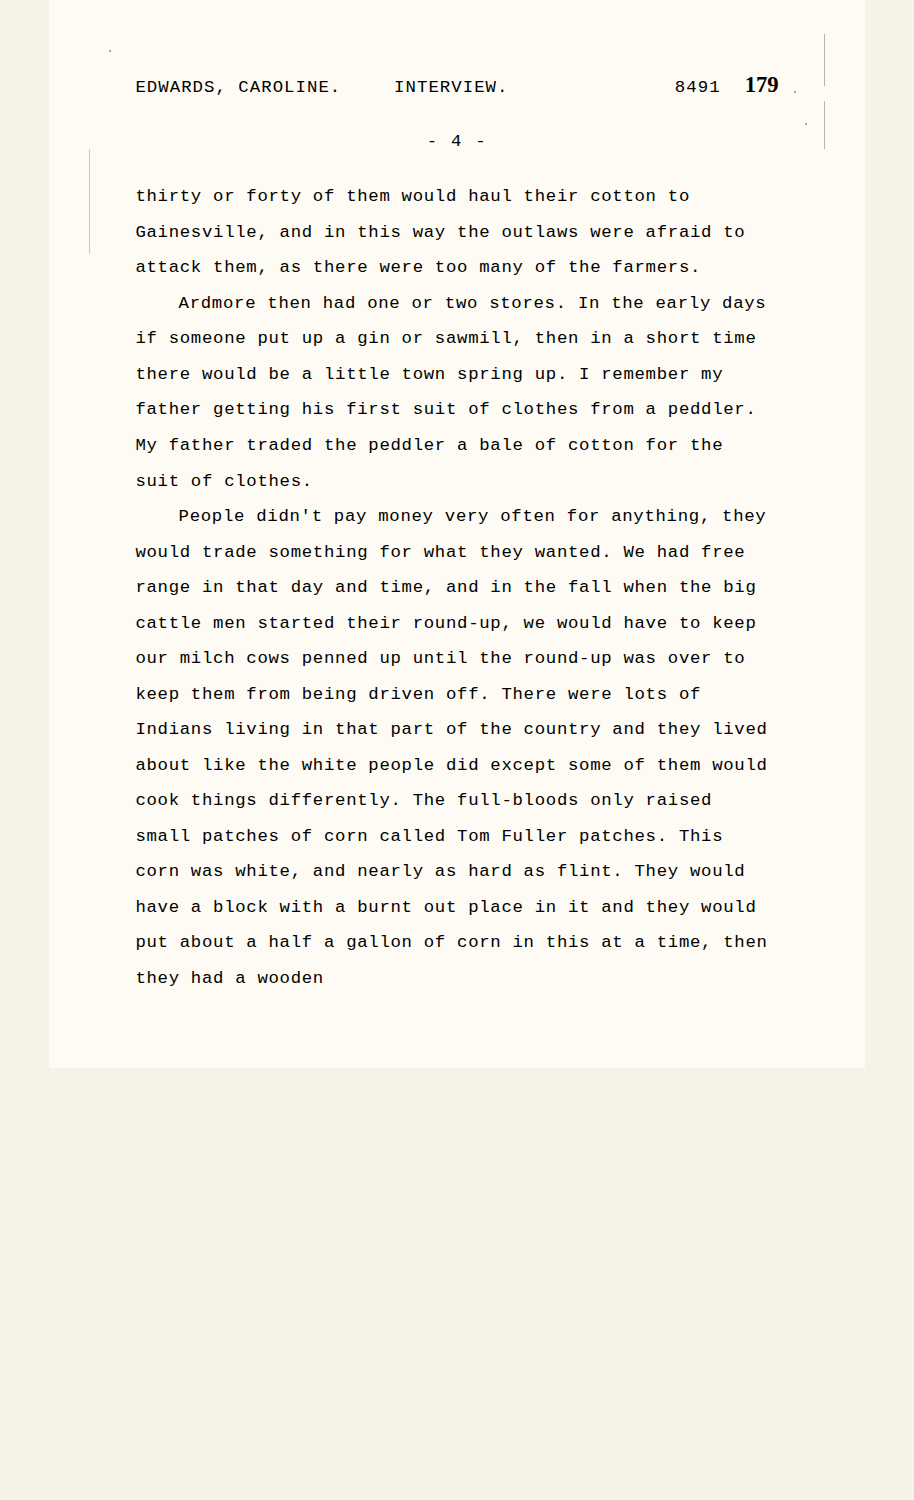EDWARDS, CAROLINE. INTERVIEW. 8491 179
- 4 -
thirty or forty of them would haul their cotton to Gainesville, and in this way the outlaws were afraid to attack them, as there were too many of the farmers.
Ardmore then had one or two stores. In the early days if someone put up a gin or sawmill, then in a short time there would be a little town spring up. I remember my father getting his first suit of clothes from a peddler. My father traded the peddler a bale of cotton for the suit of clothes.
People didn't pay money very often for anything, they would trade something for what they wanted. We had free range in that day and time, and in the fall when the big cattle men started their round-up, we would have to keep our milch cows penned up until the round-up was over to keep them from being driven off. There were lots of Indians living in that part of the country and they lived about like the white people did except some of them would cook things differently. The full-bloods only raised small patches of corn called Tom Fuller patches. This corn was white, and nearly as hard as flint. They would have a block with a burnt out place in it and they would put about a half a gallon of corn in this at a time, then they had a wooden